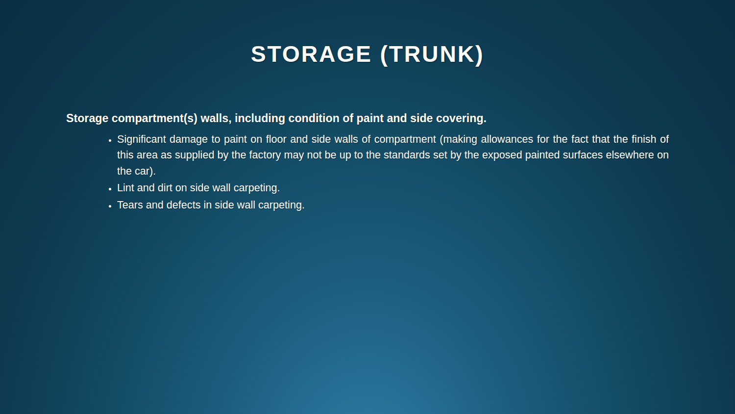STORAGE (TRUNK)
Storage compartment(s) walls, including condition of paint and side covering.
Significant damage to paint on floor and side walls of compartment (making allowances for the fact that the finish of this area as supplied by the factory may not be up to the standards set by the exposed painted surfaces elsewhere on the car).
Lint and dirt on side wall carpeting.
Tears and defects in side wall carpeting.